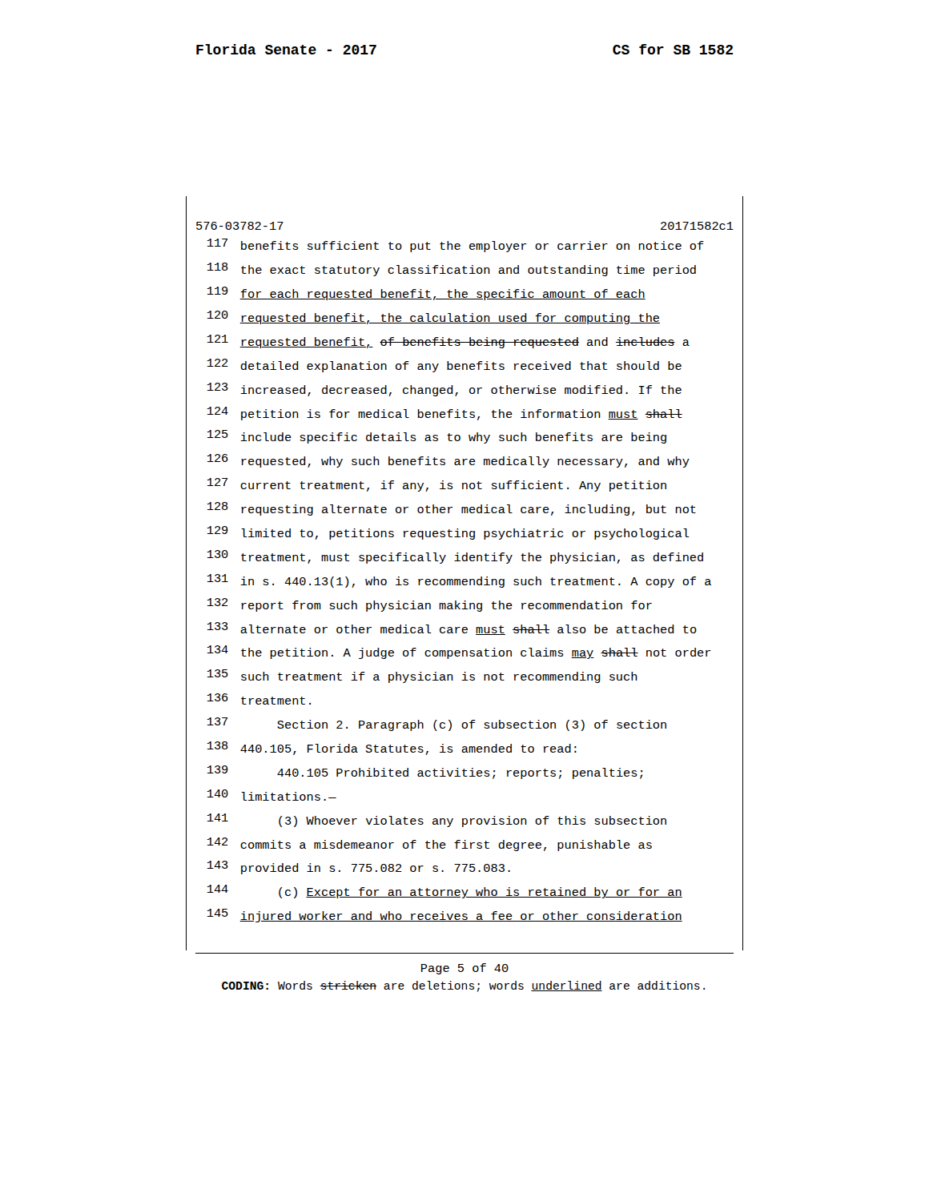Florida Senate - 2017 CS for SB 1582
576-03782-17 20171582c1
| 117 | benefits sufficient to put the employer or carrier on notice of |
| 118 | the exact statutory classification and outstanding time period |
| 119 | for each requested benefit, the specific amount of each |
| 120 | requested benefit, the calculation used for computing the |
| 121 | requested benefit, of benefits being requested and includes a |
| 122 | detailed explanation of any benefits received that should be |
| 123 | increased, decreased, changed, or otherwise modified. If the |
| 124 | petition is for medical benefits, the information must shall |
| 125 | include specific details as to why such benefits are being |
| 126 | requested, why such benefits are medically necessary, and why |
| 127 | current treatment, if any, is not sufficient. Any petition |
| 128 | requesting alternate or other medical care, including, but not |
| 129 | limited to, petitions requesting psychiatric or psychological |
| 130 | treatment, must specifically identify the physician, as defined |
| 131 | in s. 440.13(1), who is recommending such treatment. A copy of a |
| 132 | report from such physician making the recommendation for |
| 133 | alternate or other medical care must shall also be attached to |
| 134 | the petition. A judge of compensation claims may shall not order |
| 135 | such treatment if a physician is not recommending such |
| 136 | treatment. |
| 137 | Section 2. Paragraph (c) of subsection (3) of section |
| 138 | 440.105, Florida Statutes, is amended to read: |
| 139 | 440.105 Prohibited activities; reports; penalties; |
| 140 | limitations.— |
| 141 | (3) Whoever violates any provision of this subsection |
| 142 | commits a misdemeanor of the first degree, punishable as |
| 143 | provided in s. 775.082 or s. 775.083. |
| 144 | (c) Except for an attorney who is retained by or for an |
| 145 | injured worker and who receives a fee or other consideration |
Page 5 of 40
CODING: Words stricken are deletions; words underlined are additions.